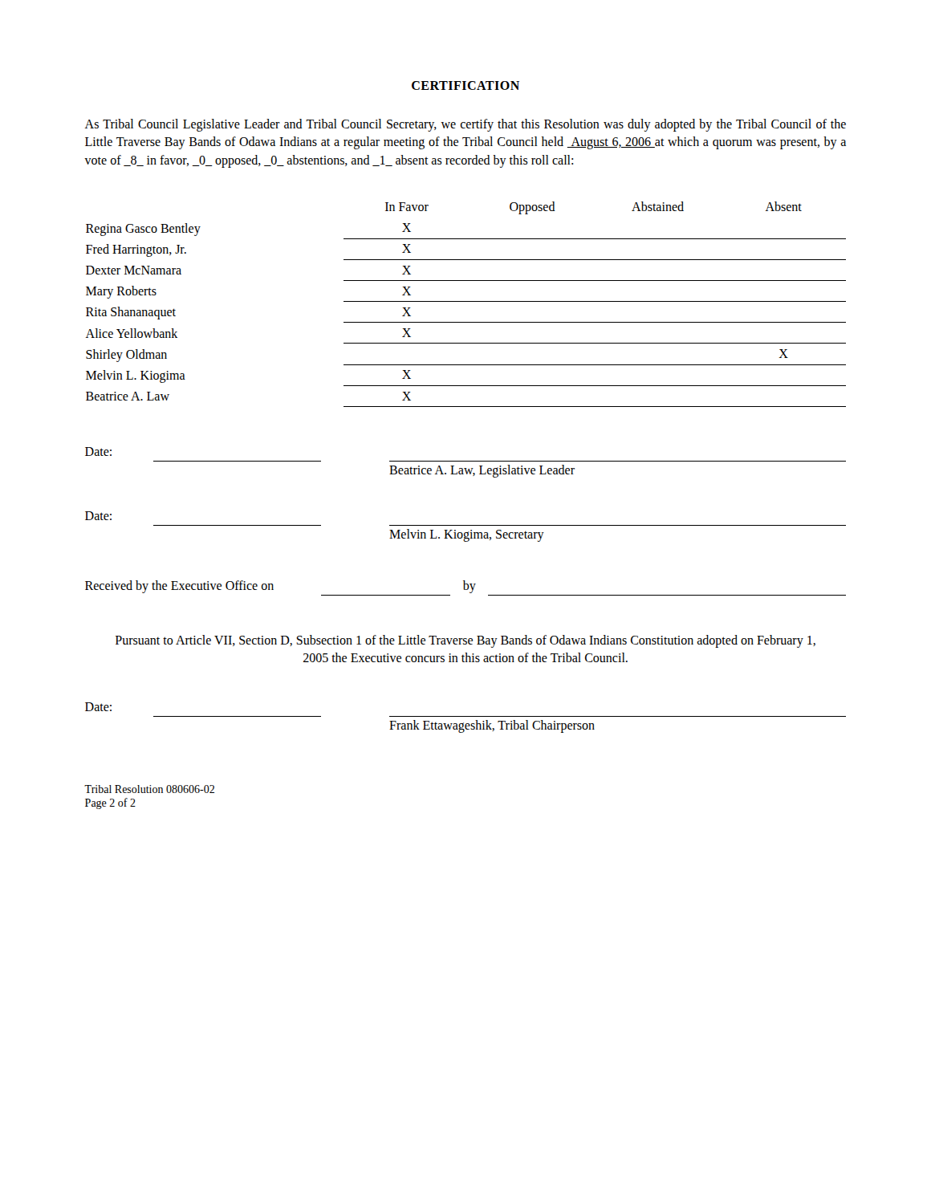CERTIFICATION
As Tribal Council Legislative Leader and Tribal Council Secretary, we certify that this Resolution was duly adopted by the Tribal Council of the Little Traverse Bay Bands of Odawa Indians at a regular meeting of the Tribal Council held August 6, 2006 at which a quorum was present, by a vote of _8_ in favor, _0_ opposed, _0_ abstentions, and _1_ absent as recorded by this roll call:
| | In Favor | Opposed | Abstained | Absent |
| --- | --- | --- | --- | --- |
| Regina Gasco Bentley | X | | | |
| Fred Harrington, Jr. | X | | | |
| Dexter McNamara | X | | | |
| Mary Roberts | X | | | |
| Rita Shananaquet | X | | | |
| Alice Yellowbank | X | | | |
| Shirley Oldman | | | | X |
| Melvin L. Kiogima | X | | | |
| Beatrice A. Law | X | | | |
| Date: | | | |
| | Beatrice A. Law, Legislative Leader |
| Date: | | | |
| | Melvin L. Kiogima, Secretary |
| Received by the Executive Office on | | by | |
Pursuant to Article VII, Section D, Subsection 1 of the Little Traverse Bay Bands of Odawa Indians Constitution adopted on February 1, 2005 the Executive concurs in this action of the Tribal Council.
| Date: | | | |
| | Frank Ettawageshik, Tribal Chairperson |
Tribal Resolution 080606-02
Page 2 of 2